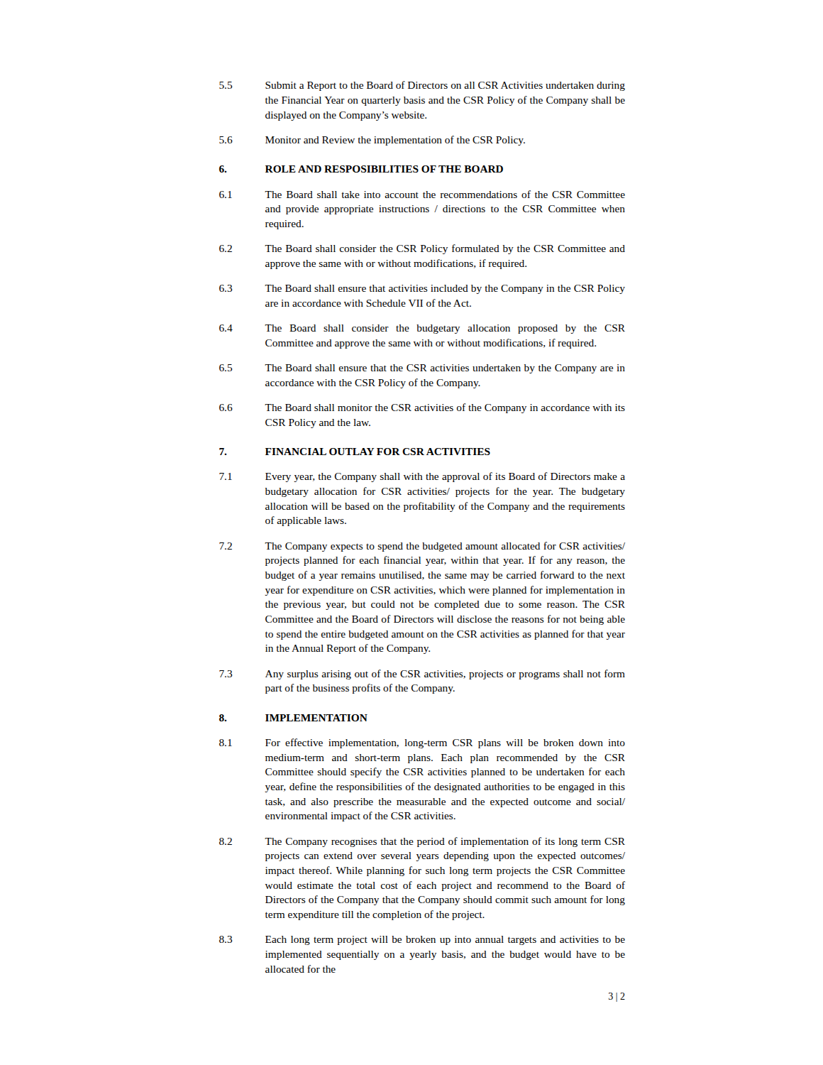5.5
Submit a Report to the Board of Directors on all CSR Activities undertaken during the Financial Year on quarterly basis and the CSR Policy of the Company shall be displayed on the Company’s website.
5.6
Monitor and Review the implementation of the CSR Policy.
6. ROLE AND RESPOSIBILITIES OF THE BOARD
6.1
The Board shall take into account the recommendations of the CSR Committee and provide appropriate instructions / directions to the CSR Committee when required.
6.2
The Board shall consider the CSR Policy formulated by the CSR Committee and approve the same with or without modifications, if required.
6.3
The Board shall ensure that activities included by the Company in the CSR Policy are in accordance with Schedule VII of the Act.
6.4
The Board shall consider the budgetary allocation proposed by the CSR Committee and approve the same with or without modifications, if required.
6.5
The Board shall ensure that the CSR activities undertaken by the Company are in accordance with the CSR Policy of the Company.
6.6
The Board shall monitor the CSR activities of the Company in accordance with its CSR Policy and the law.
7. FINANCIAL OUTLAY FOR CSR ACTIVITIES
7.1
Every year, the Company shall with the approval of its Board of Directors make a budgetary allocation for CSR activities/ projects for the year. The budgetary allocation will be based on the profitability of the Company and the requirements of applicable laws.
7.2
The Company expects to spend the budgeted amount allocated for CSR activities/ projects planned for each financial year, within that year. If for any reason, the budget of a year remains unutilised, the same may be carried forward to the next year for expenditure on CSR activities, which were planned for implementation in the previous year, but could not be completed due to some reason. The CSR Committee and the Board of Directors will disclose the reasons for not being able to spend the entire budgeted amount on the CSR activities as planned for that year in the Annual Report of the Company.
7.3
Any surplus arising out of the CSR activities, projects or programs shall not form part of the business profits of the Company.
8. IMPLEMENTATION
8.1
For effective implementation, long-term CSR plans will be broken down into medium-term and short-term plans. Each plan recommended by the CSR Committee should specify the CSR activities planned to be undertaken for each year, define the responsibilities of the designated authorities to be engaged in this task, and also prescribe the measurable and the expected outcome and social/ environmental impact of the CSR activities.
8.2
The Company recognises that the period of implementation of its long term CSR projects can extend over several years depending upon the expected outcomes/ impact thereof. While planning for such long term projects the CSR Committee would estimate the total cost of each project and recommend to the Board of Directors of the Company that the Company should commit such amount for long term expenditure till the completion of the project.
8.3
Each long term project will be broken up into annual targets and activities to be implemented sequentially on a yearly basis, and the budget would have to be allocated for the
3 | 2